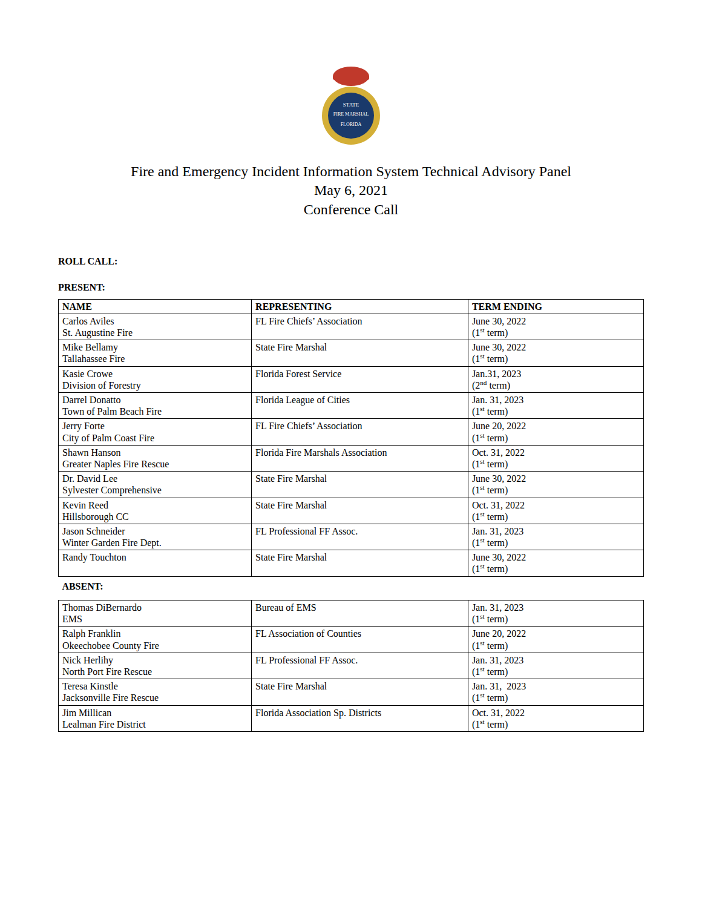Fire and Emergency Incident Information System Technical Advisory Panel
May 6, 2021
Conference Call
ROLL CALL:
Present:
| NAME | REPRESENTING | TERM ENDING |
| --- | --- | --- |
| Carlos Aviles St. Augustine Fire | FL Fire Chiefs’ Association | June 30, 2022 (1 st term) |
| Mike Bellamy Tallahassee Fire | State Fire Marshal | June 30, 2022 (1 st term) |
| Kasie Crowe Division of Forestry | Florida Forest Service | Jan.31, 2023 (2 nd term) |
| Darrel Donatto Town of Palm Beach Fire | Florida League of Cities | Jan. 31, 2023 (1 st term) |
| Jerry Forte City of Palm Coast Fire | FL Fire Chiefs’ Association | June 20, 2022 (1 st term) |
| Shawn Hanson Greater Naples Fire Rescue | Florida Fire Marshals Association | Oct. 31, 2022 (1 st term) |
| Dr. David Lee Sylvester Comprehensive | State Fire Marshal | June 30, 2022 (1 st term) |
| Kevin Reed Hillsborough CC | State Fire Marshal | Oct. 31, 2022 (1 st term) |
| Jason Schneider Winter Garden Fire Dept. | FL Professional FF Assoc. | Jan. 31, 2023 (1 st term) |
| Randy Touchton | State Fire Marshal | June 30, 2022 (1 st term) |
ABSENT:
| Thomas DiBernardo EMS | Bureau of EMS | Jan. 31, 2023 (1 st term) |
| Ralph Franklin Okeechobee County Fire | FL Association of Counties | June 20, 2022 (1 st term) |
| Nick Herlihy North Port Fire Rescue | FL Professional FF Assoc. | Jan. 31, 2023 (1 st term) |
| Teresa Kinstle Jacksonville Fire Rescue | State Fire Marshal | Jan. 31, 2023 (1 st term) |
| Jim Millican Lealman Fire District | Florida Association Sp. Districts | Oct. 31, 2022 (1 st term) |